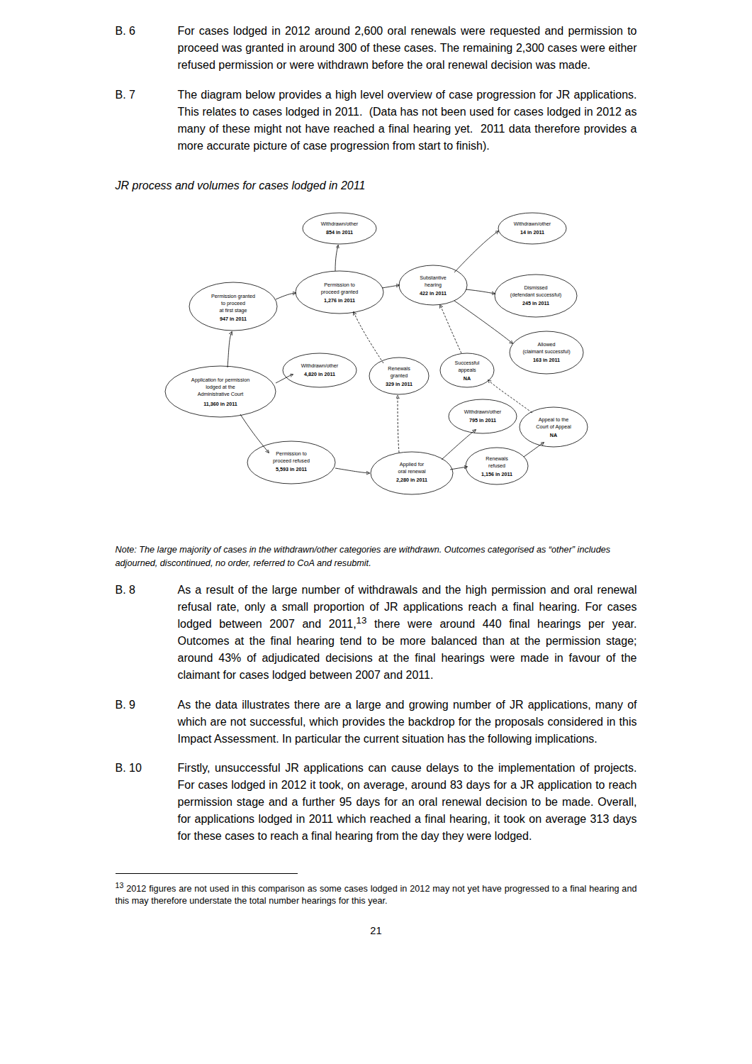B. 6
For cases lodged in 2012 around 2,600 oral renewals were requested and permission to proceed was granted in around 300 of these cases. The remaining 2,300 cases were either refused permission or were withdrawn before the oral renewal decision was made.
B. 7
The diagram below provides a high level overview of case progression for JR applications. This relates to cases lodged in 2011. (Data has not been used for cases lodged in 2012 as many of these might not have reached a final hearing yet. 2011 data therefore provides a more accurate picture of case progression from start to finish).
JR process and volumes for cases lodged in 2011
Withdrawn/other 854 in 2011 Withdrawn/other 14 in 2011 Permission to proceed granted 1,276 in 2011 Substantive hearing 422 in 2011 Dismissed (defendant successful) 245 in 2011 Permission granted to proceed at first stage 947 in 2011 Allowed (claimant successful) 163 in 2011 Withdrawn/other 4,820 in 2011 Renewals granted 329 in 2011 Successful appeals NA Application for permission lodged at the Administrative Court 11,360 in 2011 Withdrawn/other 795 in 2011 Appeal to the Court of Appeal NA Permission to proceed refused 5,593 in 2011 Applied for oral renewal 2,280 in 2011 Renewals refused 1,156 in 2011
Note: The large majority of cases in the withdrawn/other categories are withdrawn. Outcomes categorised as “other” includes adjourned, discontinued, no order, referred to CoA and resubmit.
B. 8
As a result of the large number of withdrawals and the high permission and oral renewal refusal rate, only a small proportion of JR applications reach a final hearing. For cases lodged between 2007 and 2011,13 there were around 440 final hearings per year. Outcomes at the final hearing tend to be more balanced than at the permission stage; around 43% of adjudicated decisions at the final hearings were made in favour of the claimant for cases lodged between 2007 and 2011.
B. 9
As the data illustrates there are a large and growing number of JR applications, many of which are not successful, which provides the backdrop for the proposals considered in this Impact Assessment. In particular the current situation has the following implications.
B. 10
Firstly, unsuccessful JR applications can cause delays to the implementation of projects. For cases lodged in 2012 it took, on average, around 83 days for a JR application to reach permission stage and a further 95 days for an oral renewal decision to be made. Overall, for applications lodged in 2011 which reached a final hearing, it took on average 313 days for these cases to reach a final hearing from the day they were lodged.
13 2012 figures are not used in this comparison as some cases lodged in 2012 may not yet have progressed to a final hearing and this may therefore understate the total number hearings for this year.
21